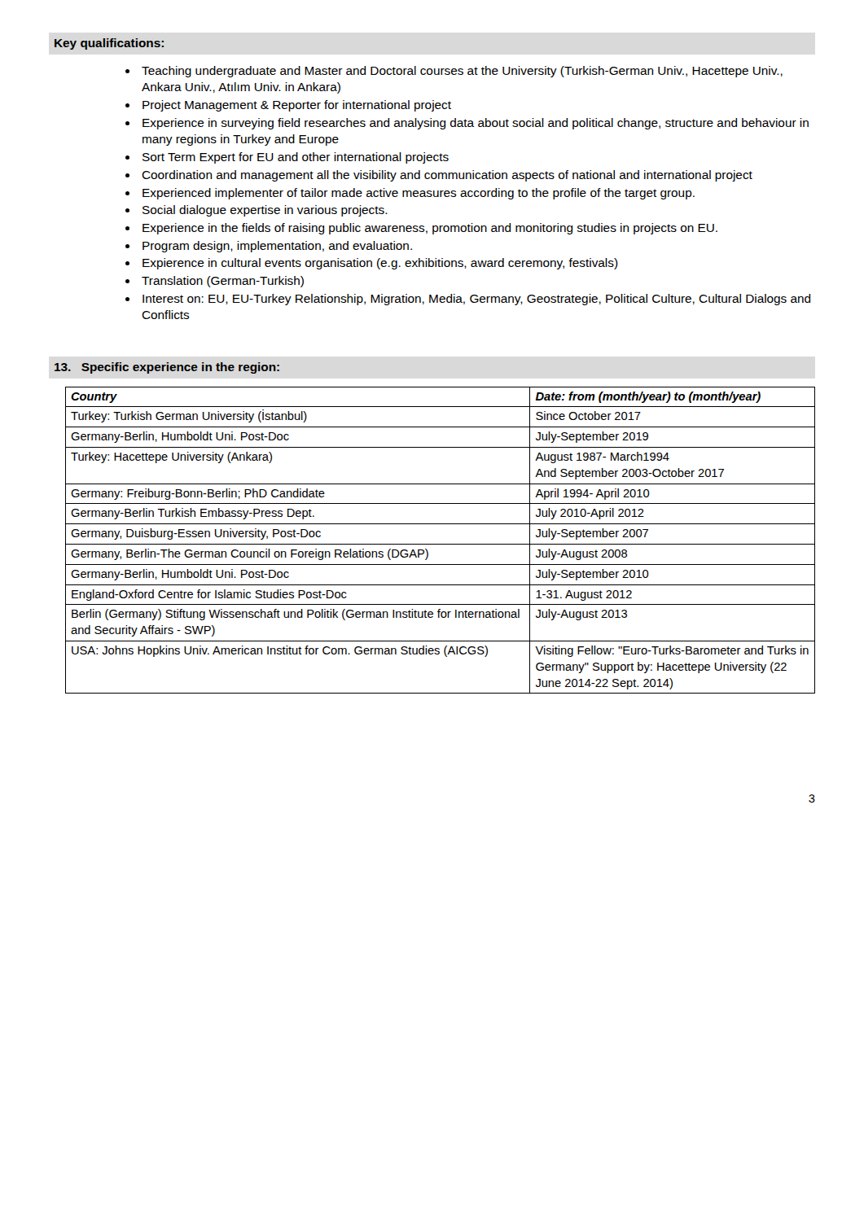Key qualifications:
Teaching undergraduate and Master and Doctoral courses at the University (Turkish-German Univ., Hacettepe Univ., Ankara Univ., Atılım Univ. in Ankara)
Project Management & Reporter for international project
Experience in surveying field researches and analysing data about social and political change, structure and behaviour in many regions in Turkey and Europe
Sort Term Expert for EU and other international projects
Coordination and management all the visibility and communication aspects of national and international project
Experienced implementer of tailor made active measures according to the profile of the target group.
Social dialogue expertise in various projects.
Experience in the fields of raising public awareness, promotion and monitoring studies in projects on EU.
Program design, implementation, and evaluation.
Expierence in cultural events organisation (e.g. exhibitions, award ceremony, festivals)
Translation (German-Turkish)
Interest on: EU, EU-Turkey Relationship, Migration, Media, Germany, Geostrategie, Political Culture, Cultural Dialogs and Conflicts
13. Specific experience in the region:
| Country | Date: from (month/year) to (month/year) |
| --- | --- |
| Turkey: Turkish German University (İstanbul) | Since October 2017 |
| Germany-Berlin, Humboldt Uni. Post-Doc | July-September 2019 |
| Turkey: Hacettepe University (Ankara) | August 1987- March1994 And September 2003-October 2017 |
| Germany: Freiburg-Bonn-Berlin; PhD Candidate | April 1994- April 2010 |
| Germany-Berlin Turkish Embassy-Press Dept. | July 2010-April 2012 |
| Germany, Duisburg-Essen University, Post-Doc | July-September 2007 |
| Germany, Berlin-The German Council on Foreign Relations (DGAP) | July-August 2008 |
| Germany-Berlin, Humboldt Uni. Post-Doc | July-September 2010 |
| England-Oxford Centre for Islamic Studies Post-Doc | 1-31. August 2012 |
| Berlin (Germany) Stiftung Wissenschaft und Politik (German Institute for International and Security Affairs - SWP) | July-August 2013 |
| USA: Johns Hopkins Univ. American Institut for Com. German Studies (AICGS) | Visiting Fellow: "Euro-Turks-Barometer and Turks in Germany" Support by: Hacettepe University (22 June 2014-22 Sept. 2014) |
3